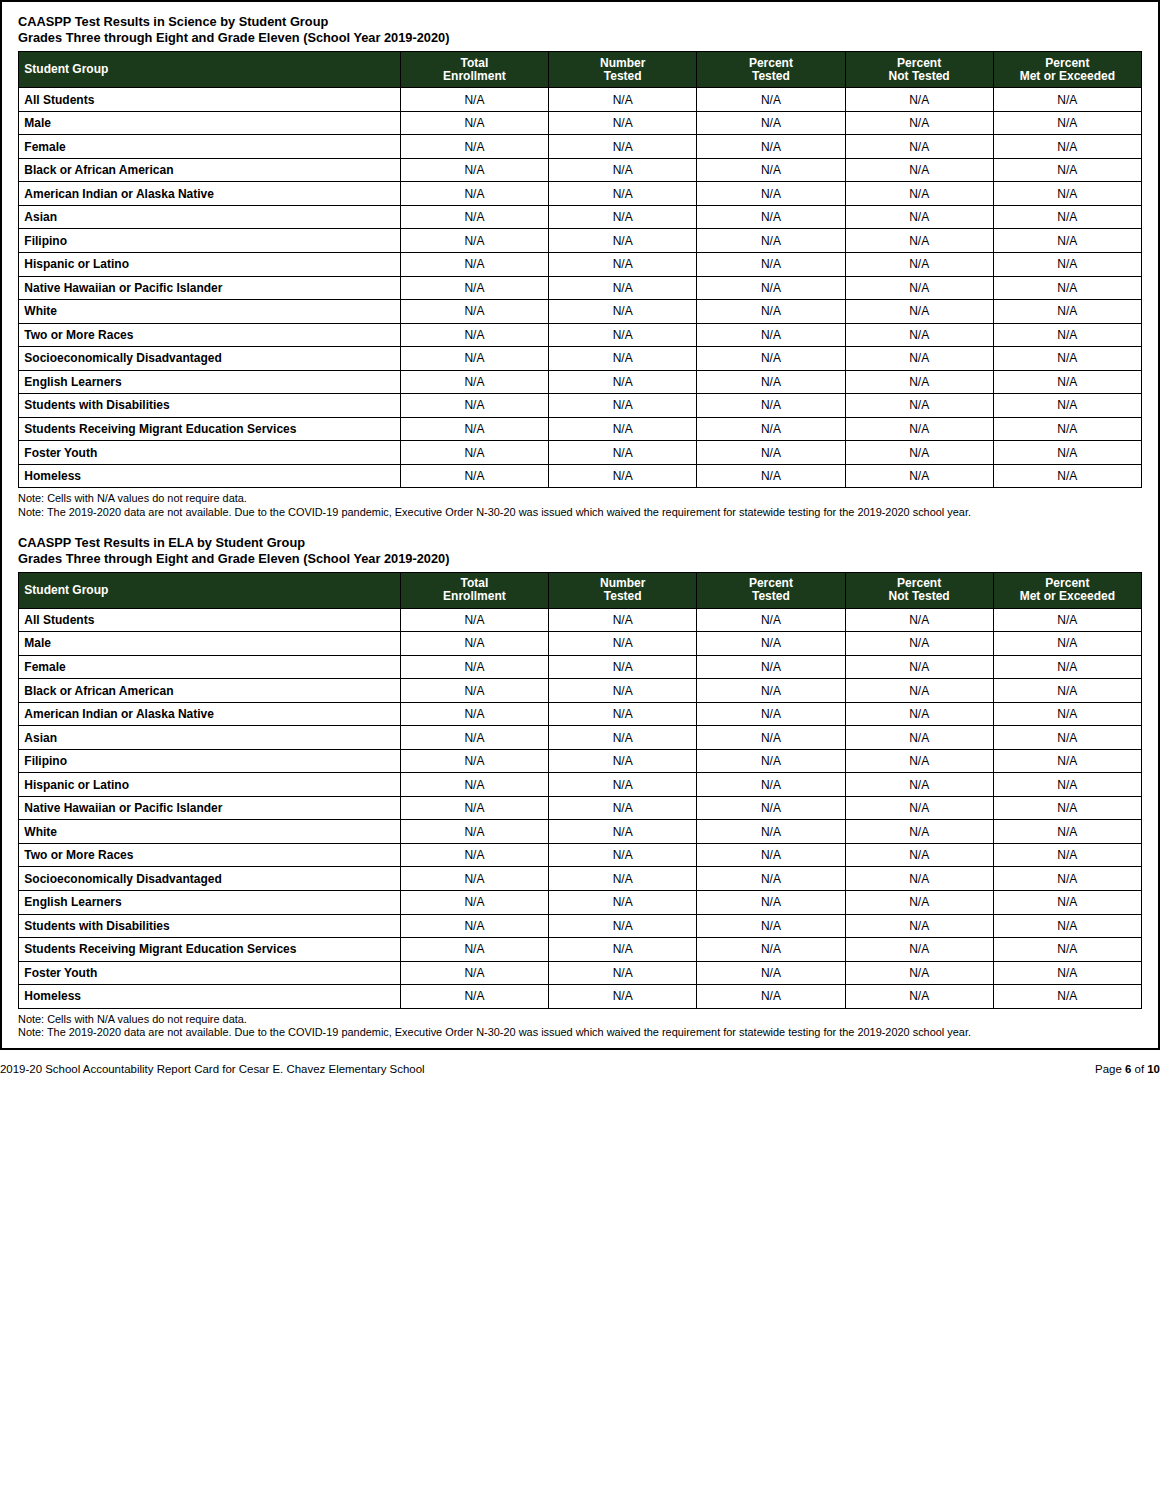CAASPP Test Results in Science by Student Group
Grades Three through Eight and Grade Eleven (School Year 2019-2020)
| Student Group | Total Enrollment | Number Tested | Percent Tested | Percent Not Tested | Percent Met or Exceeded |
| --- | --- | --- | --- | --- | --- |
| All Students | N/A | N/A | N/A | N/A | N/A |
| Male | N/A | N/A | N/A | N/A | N/A |
| Female | N/A | N/A | N/A | N/A | N/A |
| Black or African American | N/A | N/A | N/A | N/A | N/A |
| American Indian or Alaska Native | N/A | N/A | N/A | N/A | N/A |
| Asian | N/A | N/A | N/A | N/A | N/A |
| Filipino | N/A | N/A | N/A | N/A | N/A |
| Hispanic or Latino | N/A | N/A | N/A | N/A | N/A |
| Native Hawaiian or Pacific Islander | N/A | N/A | N/A | N/A | N/A |
| White | N/A | N/A | N/A | N/A | N/A |
| Two or More Races | N/A | N/A | N/A | N/A | N/A |
| Socioeconomically Disadvantaged | N/A | N/A | N/A | N/A | N/A |
| English Learners | N/A | N/A | N/A | N/A | N/A |
| Students with Disabilities | N/A | N/A | N/A | N/A | N/A |
| Students Receiving Migrant Education Services | N/A | N/A | N/A | N/A | N/A |
| Foster Youth | N/A | N/A | N/A | N/A | N/A |
| Homeless | N/A | N/A | N/A | N/A | N/A |
Note: Cells with N/A values do not require data.
Note: The 2019-2020 data are not available. Due to the COVID-19 pandemic, Executive Order N-30-20 was issued which waived the requirement for statewide testing for the 2019-2020 school year.
CAASPP Test Results in ELA by Student Group
Grades Three through Eight and Grade Eleven (School Year 2019-2020)
| Student Group | Total Enrollment | Number Tested | Percent Tested | Percent Not Tested | Percent Met or Exceeded |
| --- | --- | --- | --- | --- | --- |
| All Students | N/A | N/A | N/A | N/A | N/A |
| Male | N/A | N/A | N/A | N/A | N/A |
| Female | N/A | N/A | N/A | N/A | N/A |
| Black or African American | N/A | N/A | N/A | N/A | N/A |
| American Indian or Alaska Native | N/A | N/A | N/A | N/A | N/A |
| Asian | N/A | N/A | N/A | N/A | N/A |
| Filipino | N/A | N/A | N/A | N/A | N/A |
| Hispanic or Latino | N/A | N/A | N/A | N/A | N/A |
| Native Hawaiian or Pacific Islander | N/A | N/A | N/A | N/A | N/A |
| White | N/A | N/A | N/A | N/A | N/A |
| Two or More Races | N/A | N/A | N/A | N/A | N/A |
| Socioeconomically Disadvantaged | N/A | N/A | N/A | N/A | N/A |
| English Learners | N/A | N/A | N/A | N/A | N/A |
| Students with Disabilities | N/A | N/A | N/A | N/A | N/A |
| Students Receiving Migrant Education Services | N/A | N/A | N/A | N/A | N/A |
| Foster Youth | N/A | N/A | N/A | N/A | N/A |
| Homeless | N/A | N/A | N/A | N/A | N/A |
Note: Cells with N/A values do not require data.
Note: The 2019-2020 data are not available. Due to the COVID-19 pandemic, Executive Order N-30-20 was issued which waived the requirement for statewide testing for the 2019-2020 school year.
2019-20 School Accountability Report Card for Cesar E. Chavez Elementary School
Page 6 of 10